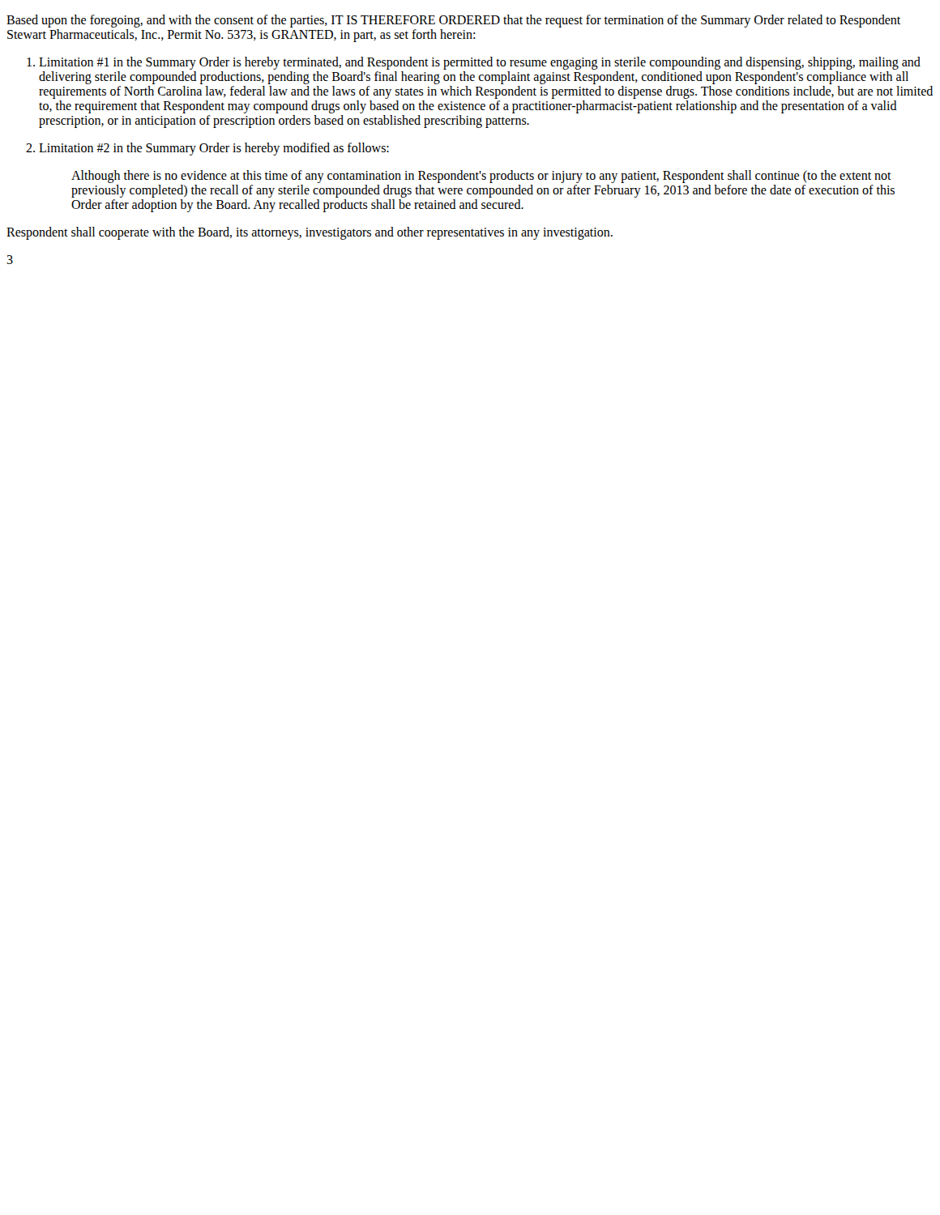Based upon the foregoing, and with the consent of the parties, IT IS THEREFORE ORDERED that the request for termination of the Summary Order related to Respondent Stewart Pharmaceuticals, Inc., Permit No. 5373, is GRANTED, in part, as set forth herein:
Limitation #1 in the Summary Order is hereby terminated, and Respondent is permitted to resume engaging in sterile compounding and dispensing, shipping, mailing and delivering sterile compounded productions, pending the Board's final hearing on the complaint against Respondent, conditioned upon Respondent's compliance with all requirements of North Carolina law, federal law and the laws of any states in which Respondent is permitted to dispense drugs. Those conditions include, but are not limited to, the requirement that Respondent may compound drugs only based on the existence of a practitioner-pharmacist-patient relationship and the presentation of a valid prescription, or in anticipation of prescription orders based on established prescribing patterns.
Limitation #2 in the Summary Order is hereby modified as follows:
Although there is no evidence at this time of any contamination in Respondent's products or injury to any patient, Respondent shall continue (to the extent not previously completed) the recall of any sterile compounded drugs that were compounded on or after February 16, 2013 and before the date of execution of this Order after adoption by the Board. Any recalled products shall be retained and secured.
Respondent shall cooperate with the Board, its attorneys, investigators and other representatives in any investigation.
3